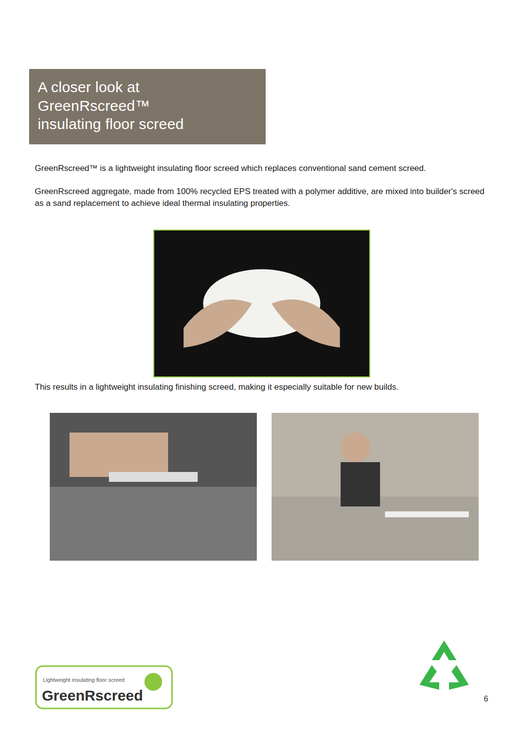A closer look at GreenRscreed™
insulating floor screed
GreenRscreed™ is a lightweight insulating floor screed which replaces conventional sand cement screed.
GreenRscreed aggregate, made from 100% recycled EPS treated with a polymer additive, are mixed into builder's screed as a sand replacement to achieve ideal thermal insulating properties.
This results in a lightweight insulating finishing screed, making it especially suitable for new builds.
6